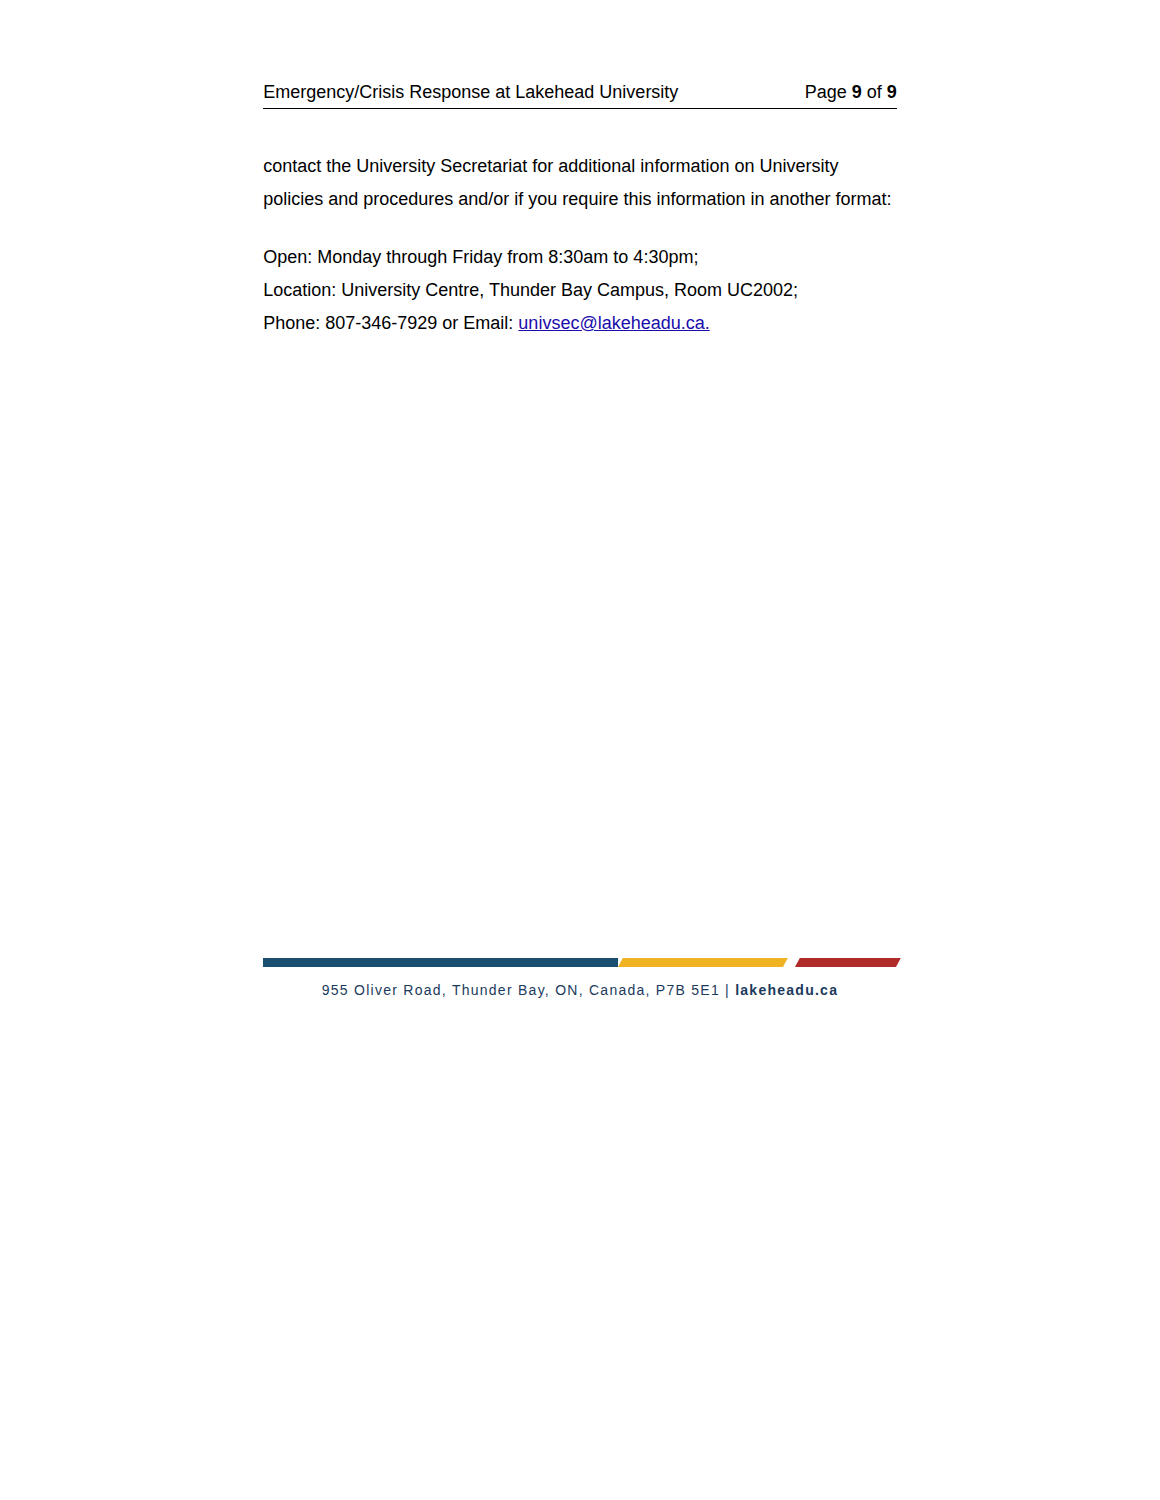Emergency/Crisis Response at Lakehead University Page 9 of 9
contact the University Secretariat for additional information on University policies and procedures and/or if you require this information in another format:
Open: Monday through Friday from 8:30am to 4:30pm;
Location: University Centre, Thunder Bay Campus, Room UC2002;
Phone: 807-346-7929 or Email: univsec@lakeheadu.ca.
955 Oliver Road, Thunder Bay, ON, Canada, P7B 5E1 | lakeheadu.ca